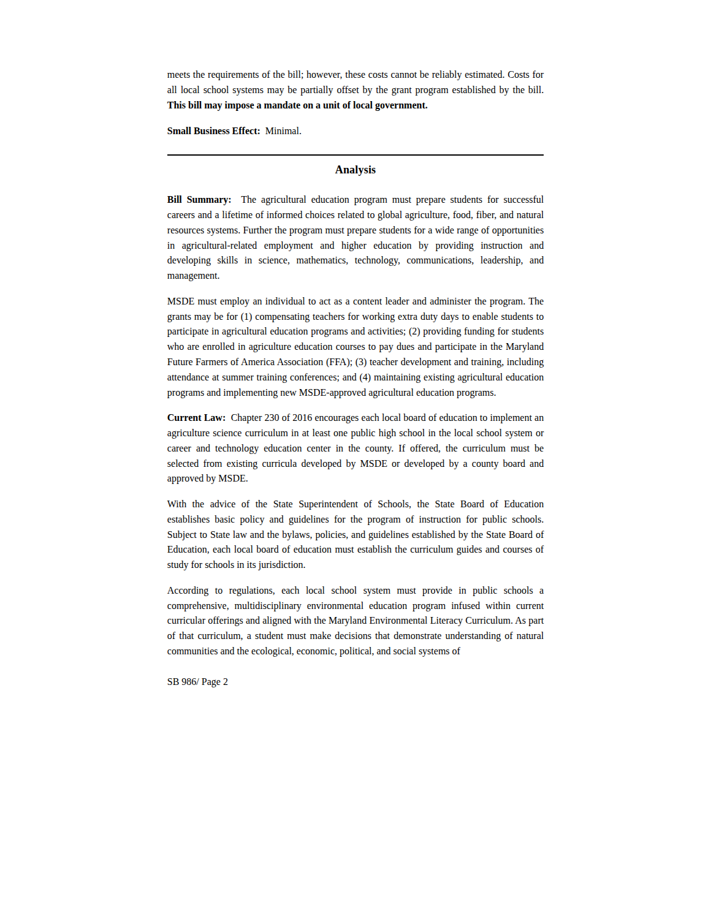meets the requirements of the bill; however, these costs cannot be reliably estimated. Costs for all local school systems may be partially offset by the grant program established by the bill. This bill may impose a mandate on a unit of local government.
Small Business Effect: Minimal.
Analysis
Bill Summary: The agricultural education program must prepare students for successful careers and a lifetime of informed choices related to global agriculture, food, fiber, and natural resources systems. Further the program must prepare students for a wide range of opportunities in agricultural-related employment and higher education by providing instruction and developing skills in science, mathematics, technology, communications, leadership, and management.
MSDE must employ an individual to act as a content leader and administer the program. The grants may be for (1) compensating teachers for working extra duty days to enable students to participate in agricultural education programs and activities; (2) providing funding for students who are enrolled in agriculture education courses to pay dues and participate in the Maryland Future Farmers of America Association (FFA); (3) teacher development and training, including attendance at summer training conferences; and (4) maintaining existing agricultural education programs and implementing new MSDE-approved agricultural education programs.
Current Law: Chapter 230 of 2016 encourages each local board of education to implement an agriculture science curriculum in at least one public high school in the local school system or career and technology education center in the county. If offered, the curriculum must be selected from existing curricula developed by MSDE or developed by a county board and approved by MSDE.
With the advice of the State Superintendent of Schools, the State Board of Education establishes basic policy and guidelines for the program of instruction for public schools. Subject to State law and the bylaws, policies, and guidelines established by the State Board of Education, each local board of education must establish the curriculum guides and courses of study for schools in its jurisdiction.
According to regulations, each local school system must provide in public schools a comprehensive, multidisciplinary environmental education program infused within current curricular offerings and aligned with the Maryland Environmental Literacy Curriculum. As part of that curriculum, a student must make decisions that demonstrate understanding of natural communities and the ecological, economic, political, and social systems of
SB 986/ Page 2